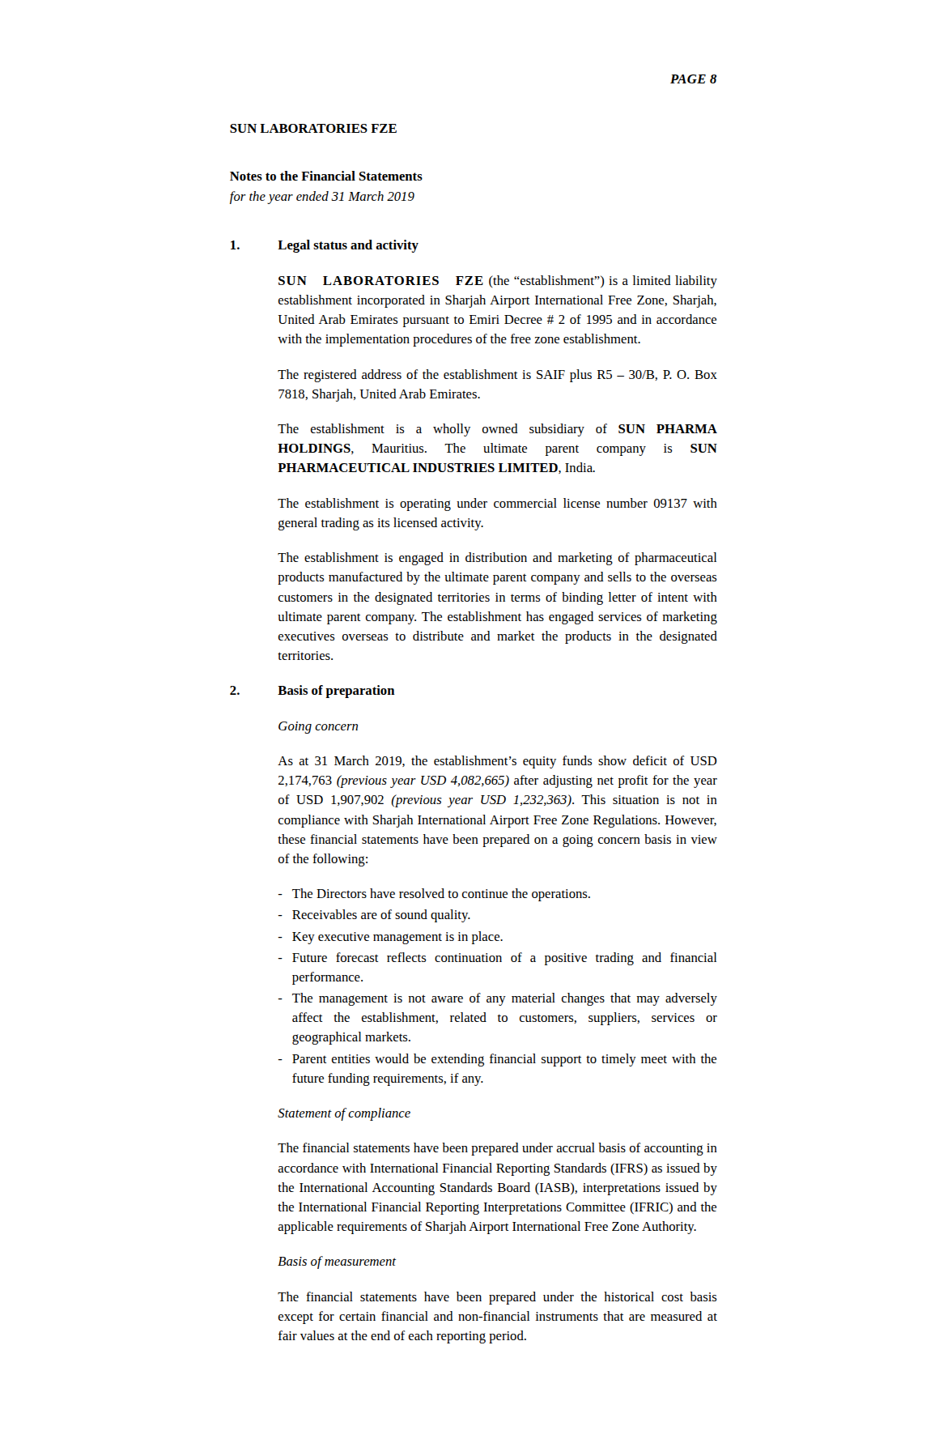PAGE 8
SUN LABORATORIES FZE
Notes to the Financial Statements for the year ended 31 March 2019
1. Legal status and activity
SUN LABORATORIES FZE (the “establishment”) is a limited liability establishment incorporated in Sharjah Airport International Free Zone, Sharjah, United Arab Emirates pursuant to Emiri Decree # 2 of 1995 and in accordance with the implementation procedures of the free zone establishment.
The registered address of the establishment is SAIF plus R5 – 30/B, P. O. Box 7818, Sharjah, United Arab Emirates.
The establishment is a wholly owned subsidiary of SUN PHARMA HOLDINGS, Mauritius. The ultimate parent company is SUN PHARMACEUTICAL INDUSTRIES LIMITED, India.
The establishment is operating under commercial license number 09137 with general trading as its licensed activity.
The establishment is engaged in distribution and marketing of pharmaceutical products manufactured by the ultimate parent company and sells to the overseas customers in the designated territories in terms of binding letter of intent with ultimate parent company. The establishment has engaged services of marketing executives overseas to distribute and market the products in the designated territories.
2. Basis of preparation
Going concern
As at 31 March 2019, the establishment’s equity funds show deficit of USD 2,174,763 (previous year USD 4,082,665) after adjusting net profit for the year of USD 1,907,902 (previous year USD 1,232,363). This situation is not in compliance with Sharjah International Airport Free Zone Regulations. However, these financial statements have been prepared on a going concern basis in view of the following:
The Directors have resolved to continue the operations.
Receivables are of sound quality.
Key executive management is in place.
Future forecast reflects continuation of a positive trading and financial performance.
The management is not aware of any material changes that may adversely affect the establishment, related to customers, suppliers, services or geographical markets.
Parent entities would be extending financial support to timely meet with the future funding requirements, if any.
Statement of compliance
The financial statements have been prepared under accrual basis of accounting in accordance with International Financial Reporting Standards (IFRS) as issued by the International Accounting Standards Board (IASB), interpretations issued by the International Financial Reporting Interpretations Committee (IFRIC) and the applicable requirements of Sharjah Airport International Free Zone Authority.
Basis of measurement
The financial statements have been prepared under the historical cost basis except for certain financial and non-financial instruments that are measured at fair values at the end of each reporting period.